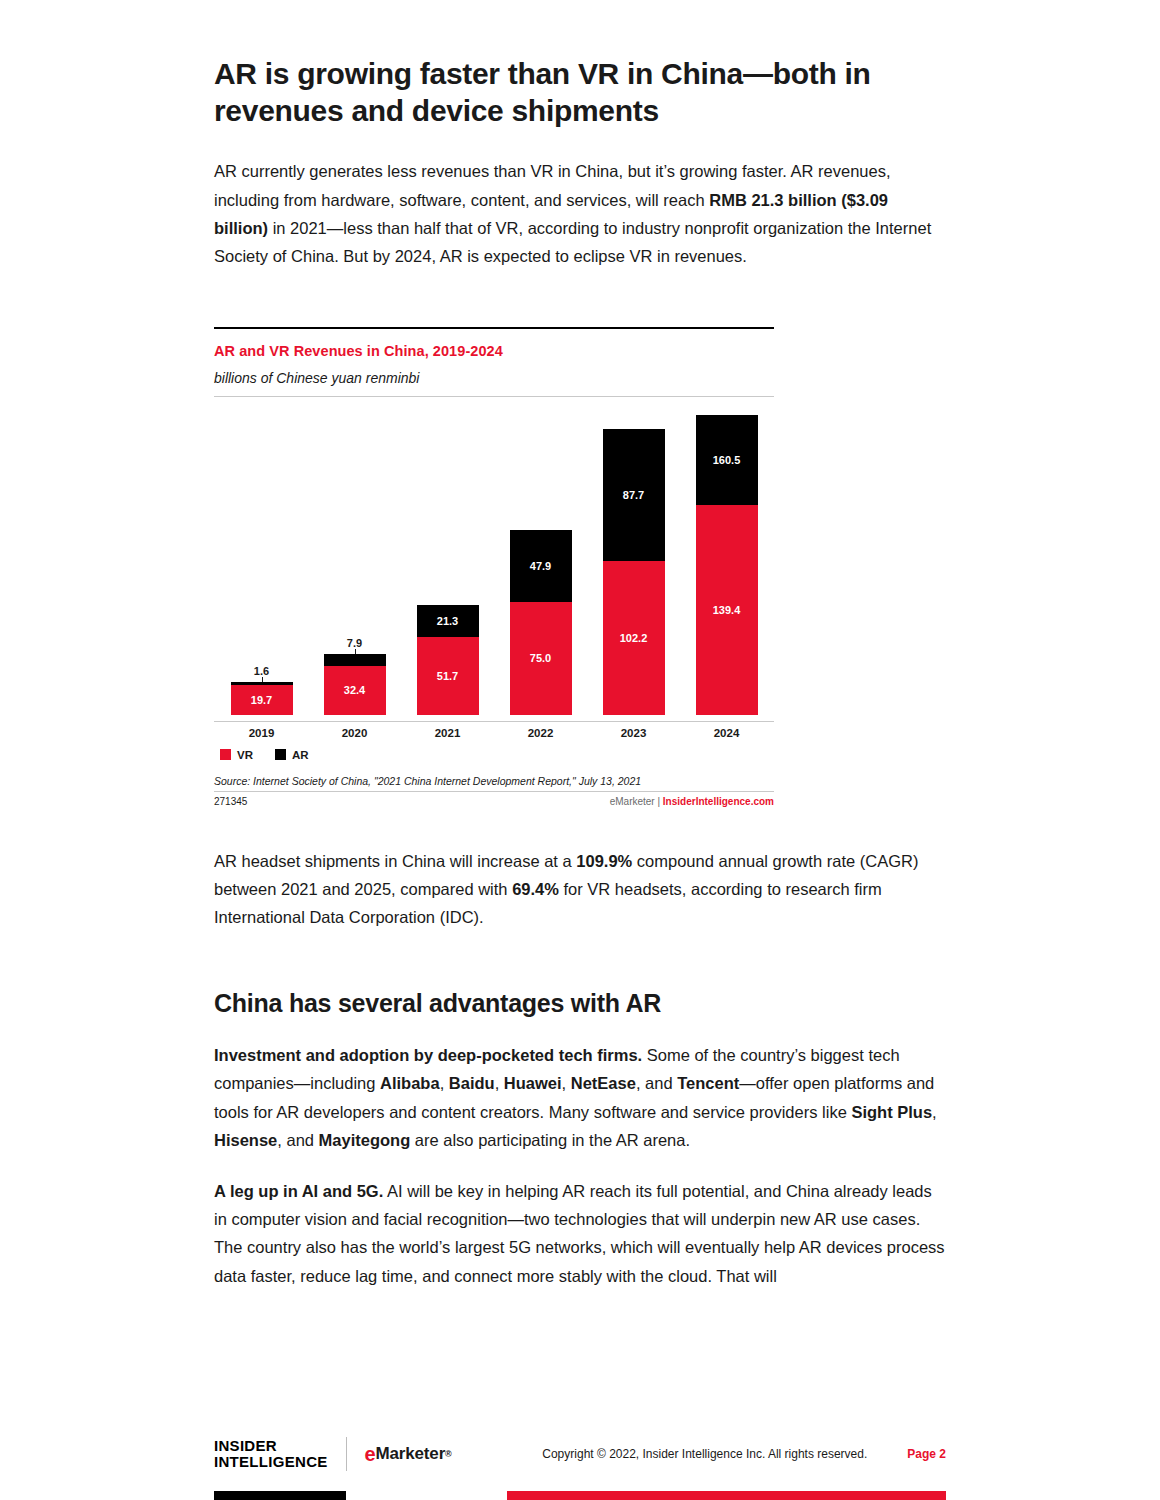AR is growing faster than VR in China—both in revenues and device shipments
AR currently generates less revenues than VR in China, but it’s growing faster. AR revenues, including from hardware, software, content, and services, will reach RMB 21.3 billion ($3.09 billion) in 2021—less than half that of VR, according to industry nonprofit organization the Internet Society of China. But by 2024, AR is expected to eclipse VR in revenues.
AR and VR Revenues in China, 2019-2024
billions of Chinese yuan renminbi
1.6
19.7
7.9
32.4
21.3
51.7
47.9
75.0
87.7
102.2
160.5
139.4
2019 2020 2021 2022 2023 2024
VR
AR
Source: Internet Society of China, "2021 China Internet Development Report," July 13, 2021
271345 eMarketer | InsiderIntelligence.com
AR headset shipments in China will increase at a 109.9% compound annual growth rate (CAGR) between 2021 and 2025, compared with 69.4% for VR headsets, according to research firm International Data Corporation (IDC).
China has several advantages with AR
Investment and adoption by deep-pocketed tech firms. Some of the country’s biggest tech companies—including Alibaba, Baidu, Huawei, NetEase, and Tencent—offer open platforms and tools for AR developers and content creators. Many software and service providers like Sight Plus, Hisense, and Mayitegong are also participating in the AR arena.
A leg up in AI and 5G. AI will be key in helping AR reach its full potential, and China already leads in computer vision and facial recognition—two technologies that will underpin new AR use cases. The country also has the world’s largest 5G networks, which will eventually help AR devices process data faster, reduce lag time, and connect more stably with the cloud. That will
INSIDER
INTELLIGENCE
e Marketer®
Copyright © 2022, Insider Intelligence Inc. All rights reserved. Page 2